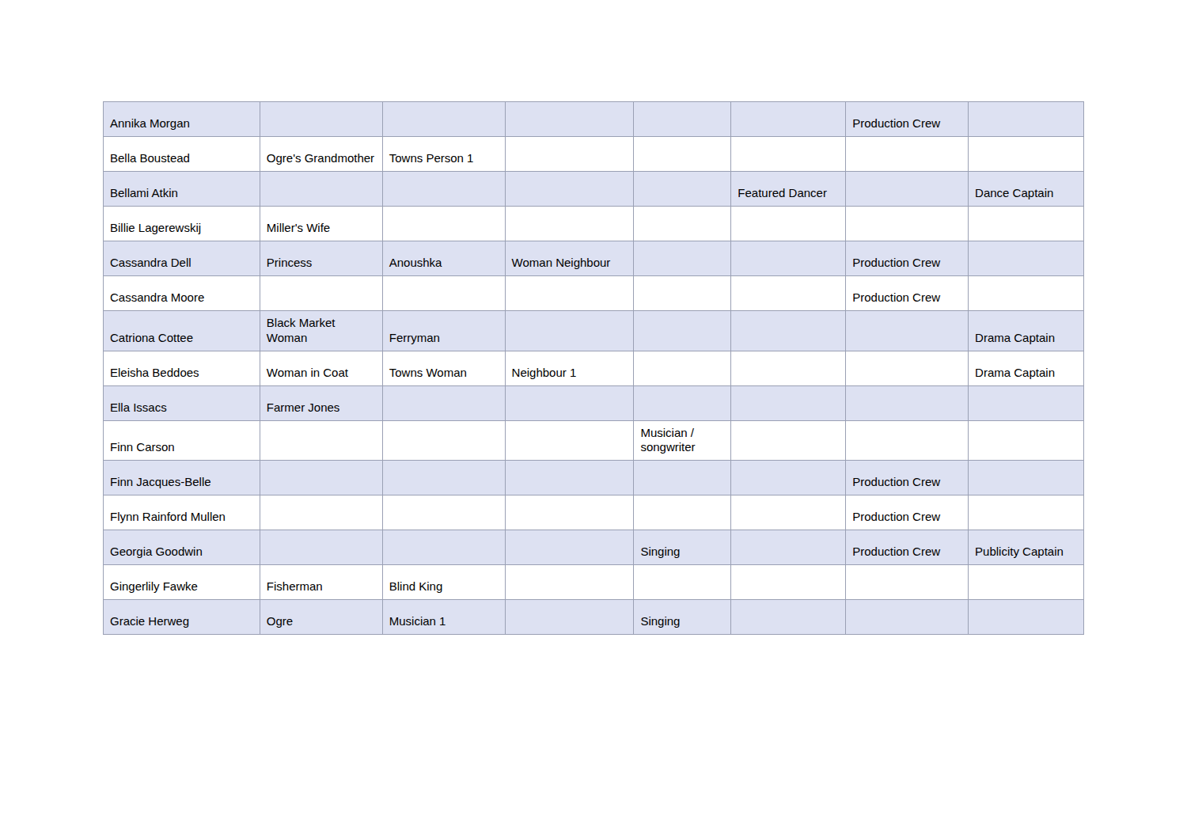| Annika Morgan | | | | | | Production Crew | |
| Bella Boustead | Ogre's Grandmother | Towns Person 1 | | | | | |
| Bellami Atkin | | | | | Featured Dancer | | Dance Captain |
| Billie Lagerewskij | Miller's Wife | | | | | | |
| Cassandra Dell | Princess | Anoushka | Woman Neighbour | | | Production Crew | |
| Cassandra Moore | | | | | | Production Crew | |
| Catriona Cottee | Black Market Woman | Ferryman | | | | | Drama Captain |
| Eleisha Beddoes | Woman in Coat | Towns Woman | Neighbour 1 | | | | Drama Captain |
| Ella Issacs | Farmer Jones | | | | | | |
| Finn Carson | | | | Musician / songwriter | | | |
| Finn Jacques-Belle | | | | | | Production Crew | |
| Flynn Rainford Mullen | | | | | | Production Crew | |
| Georgia Goodwin | | | | Singing | | Production Crew | Publicity Captain |
| Gingerlily Fawke | Fisherman | Blind King | | | | | |
| Gracie Herweg | Ogre | Musician 1 | | Singing | | | |